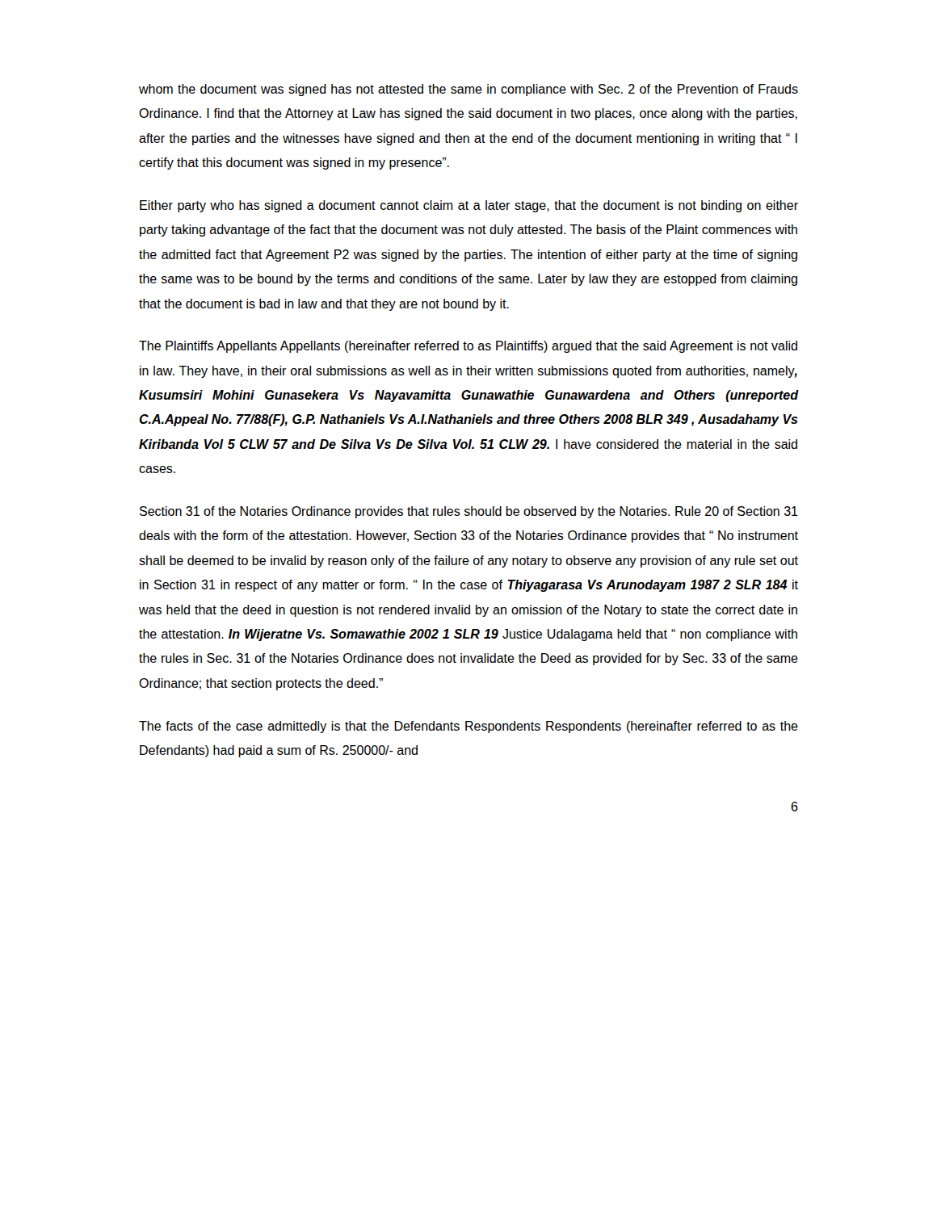whom the document was signed has not attested the same in compliance with Sec. 2 of the Prevention of Frauds Ordinance. I find that the Attorney at Law has signed the said document in two places, once along with the parties, after the parties and the witnesses have signed and then at the end of the document mentioning in writing that “ I certify that this document was signed in my presence”.
Either party who has signed a document cannot claim at a later stage, that the document is not binding on either party taking advantage of the fact that the document was not duly attested. The basis of the Plaint commences with the admitted fact that Agreement P2 was signed by the parties. The intention of either party at the time of signing the same was to be bound by the terms and conditions of the same. Later by law they are estopped from claiming that the document is bad in law and that they are not bound by it.
The Plaintiffs Appellants Appellants (hereinafter referred to as Plaintiffs) argued that the said Agreement is not valid in law. They have, in their oral submissions as well as in their written submissions quoted from authorities, namely, Kusumsiri Mohini Gunasekera Vs Nayavamitta Gunawathie Gunawardena and Others (unreported C.A.Appeal No. 77/88(F), G.P. Nathaniels Vs A.I.Nathaniels and three Others 2008 BLR 349 , Ausadahamy Vs Kiribanda Vol 5 CLW 57 and De Silva Vs De Silva Vol. 51 CLW 29. I have considered the material in the said cases.
Section 31 of the Notaries Ordinance provides that rules should be observed by the Notaries. Rule 20 of Section 31 deals with the form of the attestation. However, Section 33 of the Notaries Ordinance provides that “ No instrument shall be deemed to be invalid by reason only of the failure of any notary to observe any provision of any rule set out in Section 31 in respect of any matter or form. “ In the case of Thiyagarasa Vs Arunodayam 1987 2 SLR 184 it was held that the deed in question is not rendered invalid by an omission of the Notary to state the correct date in the attestation. In Wijeratne Vs. Somawathie 2002 1 SLR 19 Justice Udalagama held that “ non compliance with the rules in Sec. 31 of the Notaries Ordinance does not invalidate the Deed as provided for by Sec. 33 of the same Ordinance; that section protects the deed.”
The facts of the case admittedly is that the Defendants Respondents Respondents (hereinafter referred to as the Defendants) had paid a sum of Rs. 250000/- and
6